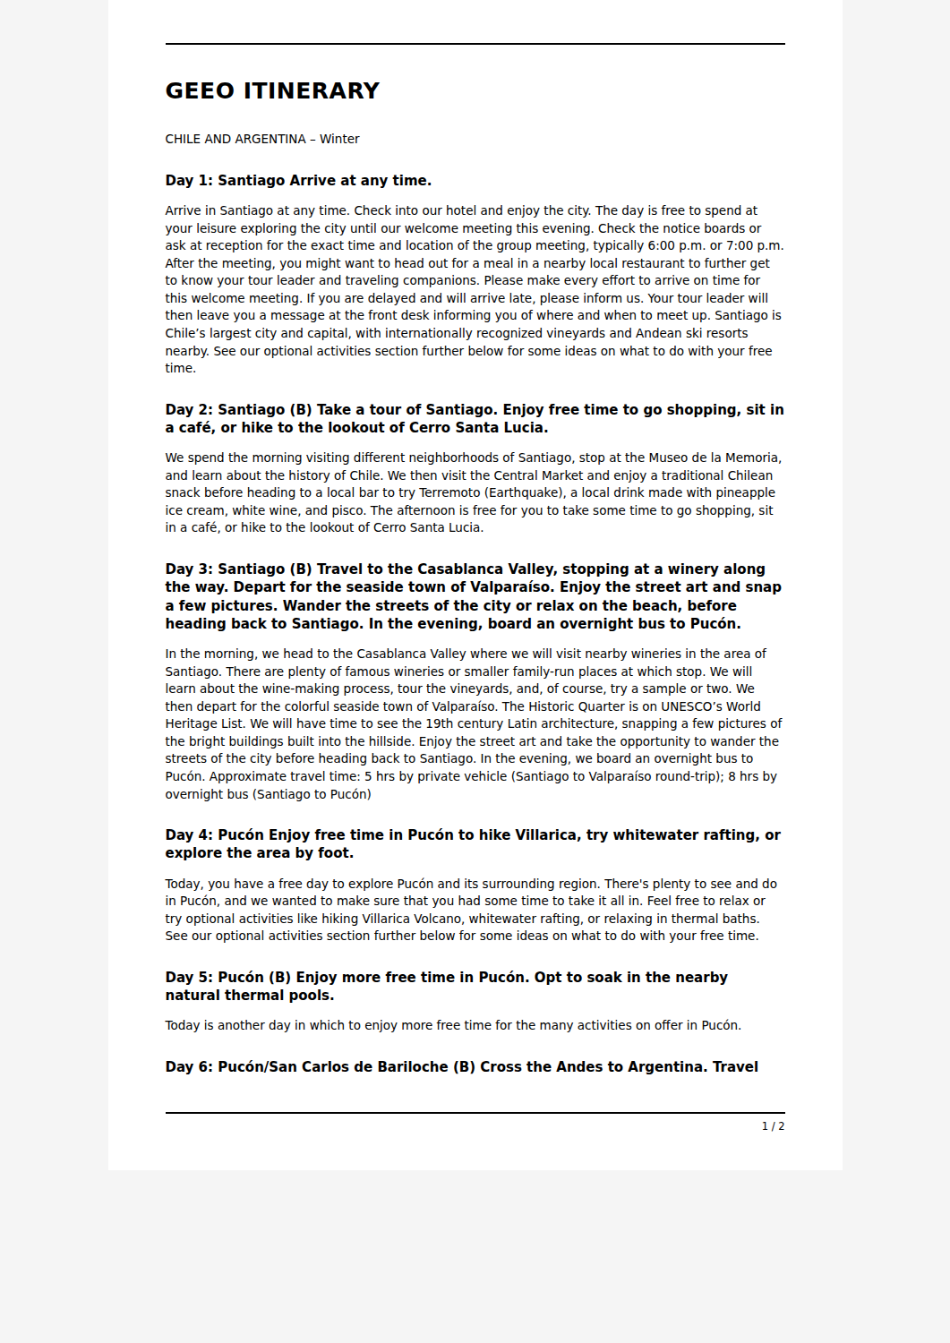GEEO ITINERARY
CHILE AND ARGENTINA – Winter
Day 1: Santiago Arrive at any time.
Arrive in Santiago at any time. Check into our hotel and enjoy the city. The day is free to spend at your leisure exploring the city until our welcome meeting this evening. Check the notice boards or ask at reception for the exact time and location of the group meeting, typically 6:00 p.m. or 7:00 p.m. After the meeting, you might want to head out for a meal in a nearby local restaurant to further get to know your tour leader and traveling companions. Please make every effort to arrive on time for this welcome meeting. If you are delayed and will arrive late, please inform us. Your tour leader will then leave you a message at the front desk informing you of where and when to meet up. Santiago is Chile’s largest city and capital, with internationally recognized vineyards and Andean ski resorts nearby. See our optional activities section further below for some ideas on what to do with your free time.
Day 2: Santiago (B) Take a tour of Santiago. Enjoy free time to go shopping, sit in a café, or hike to the lookout of Cerro Santa Lucia.
We spend the morning visiting different neighborhoods of Santiago, stop at the Museo de la Memoria, and learn about the history of Chile. We then visit the Central Market and enjoy a traditional Chilean snack before heading to a local bar to try Terremoto (Earthquake), a local drink made with pineapple ice cream, white wine, and pisco. The afternoon is free for you to take some time to go shopping, sit in a café, or hike to the lookout of Cerro Santa Lucia.
Day 3: Santiago (B) Travel to the Casablanca Valley, stopping at a winery along the way. Depart for the seaside town of Valparaíso. Enjoy the street art and snap a few pictures. Wander the streets of the city or relax on the beach, before heading back to Santiago. In the evening, board an overnight bus to Pucón.
In the morning, we head to the Casablanca Valley where we will visit nearby wineries in the area of Santiago. There are plenty of famous wineries or smaller family-run places at which stop. We will learn about the wine-making process, tour the vineyards, and, of course, try a sample or two. We then depart for the colorful seaside town of Valparaíso. The Historic Quarter is on UNESCO’s World Heritage List. We will have time to see the 19th century Latin architecture, snapping a few pictures of the bright buildings built into the hillside. Enjoy the street art and take the opportunity to wander the streets of the city before heading back to Santiago. In the evening, we board an overnight bus to Pucón. Approximate travel time: 5 hrs by private vehicle (Santiago to Valparaíso round-trip); 8 hrs by overnight bus (Santiago to Pucón)
Day 4: Pucón Enjoy free time in Pucón to hike Villarica, try whitewater rafting, or explore the area by foot.
Today, you have a free day to explore Pucón and its surrounding region. There's plenty to see and do in Pucón, and we wanted to make sure that you had some time to take it all in. Feel free to relax or try optional activities like hiking Villarica Volcano, whitewater rafting, or relaxing in thermal baths. See our optional activities section further below for some ideas on what to do with your free time.
Day 5: Pucón (B) Enjoy more free time in Pucón. Opt to soak in the nearby natural thermal pools.
Today is another day in which to enjoy more free time for the many activities on offer in Pucón.
Day 6: Pucón/San Carlos de Bariloche (B) Cross the Andes to Argentina. Travel
1 / 2